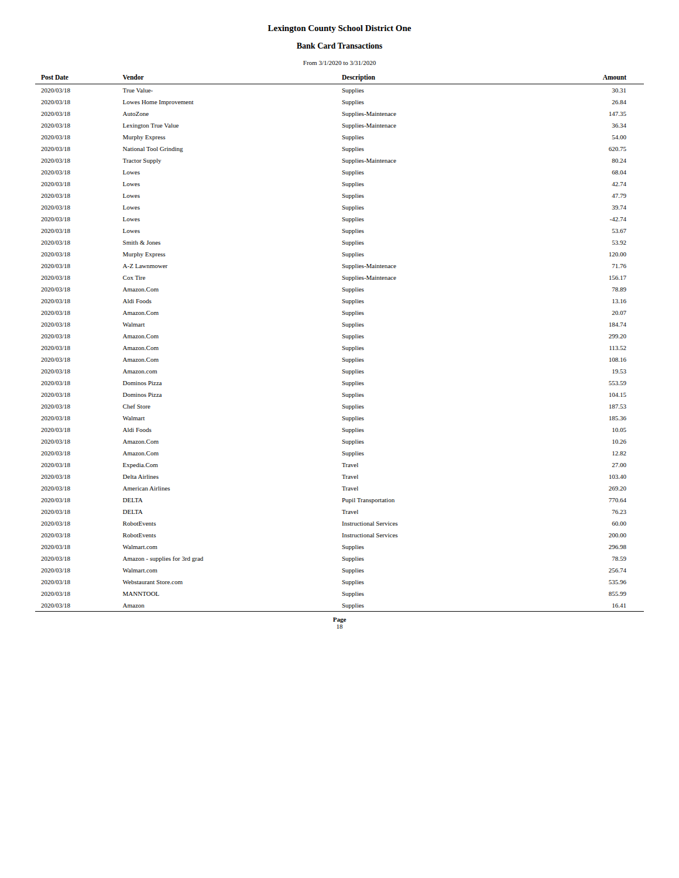Lexington County School District One
Bank Card Transactions
From 3/1/2020 to 3/31/2020
| Post Date | Vendor | Description | Amount |
| --- | --- | --- | --- |
| 2020/03/18 | True Value- | Supplies | 30.31 |
| 2020/03/18 | Lowes Home Improvement | Supplies | 26.84 |
| 2020/03/18 | AutoZone | Supplies-Maintenace | 147.35 |
| 2020/03/18 | Lexington True Value | Supplies-Maintenace | 36.34 |
| 2020/03/18 | Murphy Express | Supplies | 54.00 |
| 2020/03/18 | National Tool Grinding | Supplies | 620.75 |
| 2020/03/18 | Tractor Supply | Supplies-Maintenace | 80.24 |
| 2020/03/18 | Lowes | Supplies | 68.04 |
| 2020/03/18 | Lowes | Supplies | 42.74 |
| 2020/03/18 | Lowes | Supplies | 47.79 |
| 2020/03/18 | Lowes | Supplies | 39.74 |
| 2020/03/18 | Lowes | Supplies | -42.74 |
| 2020/03/18 | Lowes | Supplies | 53.67 |
| 2020/03/18 | Smith & Jones | Supplies | 53.92 |
| 2020/03/18 | Murphy Express | Supplies | 120.00 |
| 2020/03/18 | A-Z Lawnmower | Supplies-Maintenace | 71.76 |
| 2020/03/18 | Cox Tire | Supplies-Maintenace | 156.17 |
| 2020/03/18 | Amazon.Com | Supplies | 78.89 |
| 2020/03/18 | Aldi Foods | Supplies | 13.16 |
| 2020/03/18 | Amazon.Com | Supplies | 20.07 |
| 2020/03/18 | Walmart | Supplies | 184.74 |
| 2020/03/18 | Amazon.Com | Supplies | 299.20 |
| 2020/03/18 | Amazon.Com | Supplies | 113.52 |
| 2020/03/18 | Amazon.Com | Supplies | 108.16 |
| 2020/03/18 | Amazon.com | Supplies | 19.53 |
| 2020/03/18 | Dominos Pizza | Supplies | 553.59 |
| 2020/03/18 | Dominos Pizza | Supplies | 104.15 |
| 2020/03/18 | Chef Store | Supplies | 187.53 |
| 2020/03/18 | Walmart | Supplies | 185.36 |
| 2020/03/18 | Aldi Foods | Supplies | 10.05 |
| 2020/03/18 | Amazon.Com | Supplies | 10.26 |
| 2020/03/18 | Amazon.Com | Supplies | 12.82 |
| 2020/03/18 | Expedia.Com | Travel | 27.00 |
| 2020/03/18 | Delta Airlines | Travel | 103.40 |
| 2020/03/18 | American Airlines | Travel | 269.20 |
| 2020/03/18 | DELTA | Pupil Transportation | 770.64 |
| 2020/03/18 | DELTA | Travel | 76.23 |
| 2020/03/18 | RobotEvents | Instructional Services | 60.00 |
| 2020/03/18 | RobotEvents | Instructional Services | 200.00 |
| 2020/03/18 | Walmart.com | Supplies | 296.98 |
| 2020/03/18 | Amazon - supplies for 3rd grad | Supplies | 78.59 |
| 2020/03/18 | Walmart.com | Supplies | 256.74 |
| 2020/03/18 | Webstaurant Store.com | Supplies | 535.96 |
| 2020/03/18 | MANNTOOL | Supplies | 855.99 |
| 2020/03/18 | Amazon | Supplies | 16.41 |
Page
18